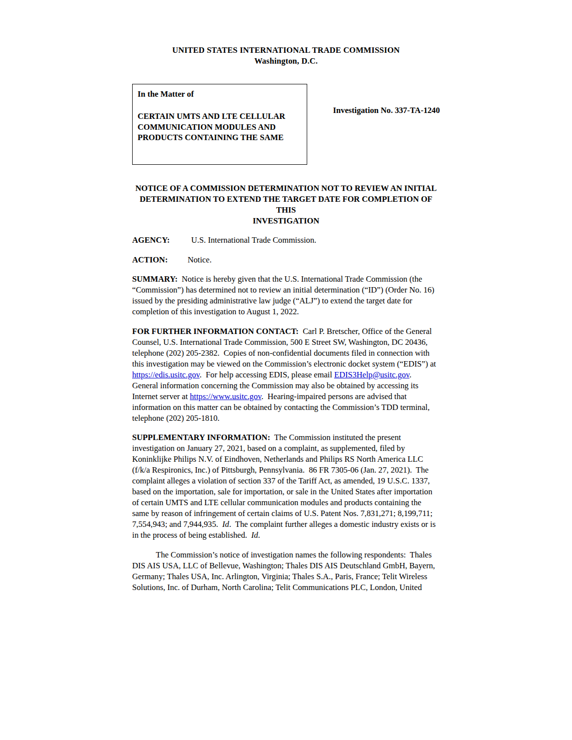UNITED STATES INTERNATIONAL TRADE COMMISSION
Washington, D.C.
| In the Matter of CERTAIN UMTS AND LTE CELLULAR COMMUNICATION MODULES AND PRODUCTS CONTAINING THE SAME | Investigation No. 337-TA-1240 |
NOTICE OF A COMMISSION DETERMINATION NOT TO REVIEW AN INITIAL
DETERMINATION TO EXTEND THE TARGET DATE FOR COMPLETION OF THIS
INVESTIGATION
Agency: U.S. International Trade Commission.
Action: Notice.
Summary: Notice is hereby given that the U.S. International Trade Commission (the “Commission”) has determined not to review an initial determination (“ID”) (Order No. 16) issued by the presiding administrative law judge (“ALJ”) to extend the target date for completion of this investigation to August 1, 2022.
For further information contact: Carl P. Bretscher, Office of the General Counsel, U.S. International Trade Commission, 500 E Street SW, Washington, DC 20436, telephone (202) 205-2382. Copies of non-confidential documents filed in connection with this investigation may be viewed on the Commission’s electronic docket system (“EDIS”) at https://edis.usitc.gov. For help accessing EDIS, please email EDIS3Help@usitc.gov. General information concerning the Commission may also be obtained by accessing its Internet server at https://www.usitc.gov. Hearing-impaired persons are advised that information on this matter can be obtained by contacting the Commission’s TDD terminal, telephone (202) 205-1810.
Supplementary information: The Commission instituted the present investigation on January 27, 2021, based on a complaint, as supplemented, filed by Koninklijke Philips N.V. of Eindhoven, Netherlands and Philips RS North America LLC (f/k/a Respironics, Inc.) of Pittsburgh, Pennsylvania. 86 FR 7305-06 (Jan. 27, 2021). The complaint alleges a violation of section 337 of the Tariff Act, as amended, 19 U.S.C. 1337, based on the importation, sale for importation, or sale in the United States after importation of certain UMTS and LTE cellular communication modules and products containing the same by reason of infringement of certain claims of U.S. Patent Nos. 7,831,271; 8,199,711; 7,554,943; and 7,944,935. Id. The complaint further alleges a domestic industry exists or is in the process of being established. Id.
The Commission’s notice of investigation names the following respondents: Thales DIS AIS USA, LLC of Bellevue, Washington; Thales DIS AIS Deutschland GmbH, Bayern, Germany; Thales USA, Inc. Arlington, Virginia; Thales S.A., Paris, France; Telit Wireless Solutions, Inc. of Durham, North Carolina; Telit Communications PLC, London, United